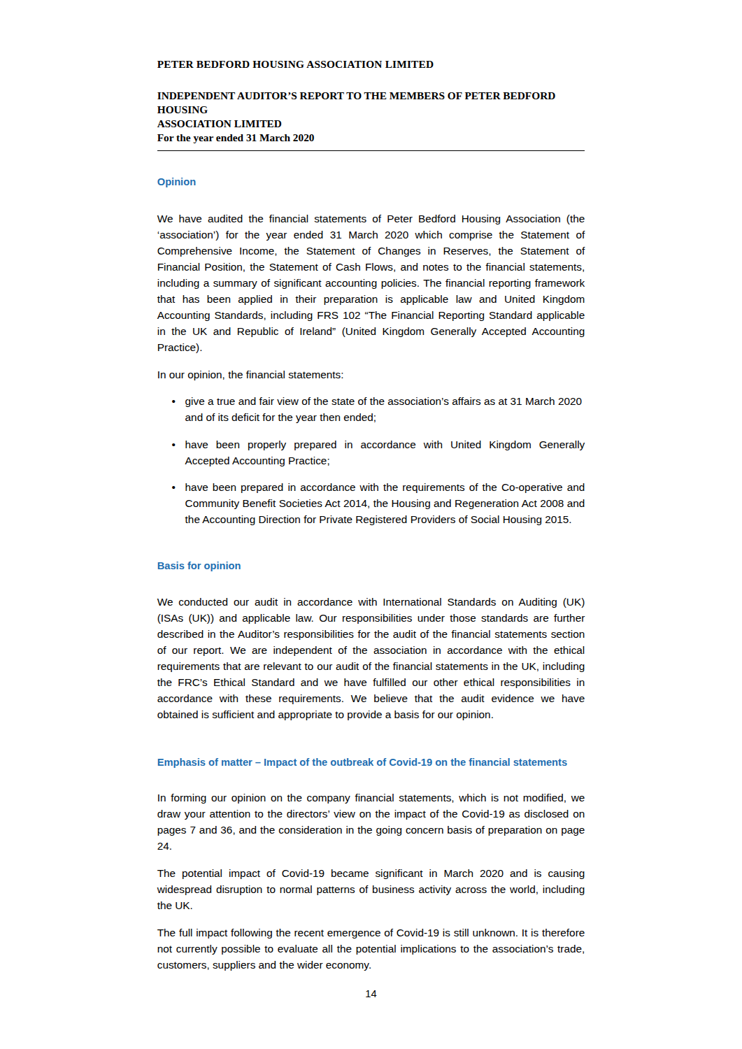PETER BEDFORD HOUSING ASSOCIATION LIMITED
INDEPENDENT AUDITOR’S REPORT TO THE MEMBERS OF PETER BEDFORD HOUSING ASSOCIATION LIMITED For the year ended 31 March 2020
Opinion
We have audited the financial statements of Peter Bedford Housing Association (the ‘association’) for the year ended 31 March 2020 which comprise the Statement of Comprehensive Income, the Statement of Changes in Reserves, the Statement of Financial Position, the Statement of Cash Flows, and notes to the financial statements, including a summary of significant accounting policies. The financial reporting framework that has been applied in their preparation is applicable law and United Kingdom Accounting Standards, including FRS 102 “The Financial Reporting Standard applicable in the UK and Republic of Ireland” (United Kingdom Generally Accepted Accounting Practice).
In our opinion, the financial statements:
give a true and fair view of the state of the association’s affairs as at 31 March 2020 and of its deficit for the year then ended;
have been properly prepared in accordance with United Kingdom Generally Accepted Accounting Practice;
have been prepared in accordance with the requirements of the Co-operative and Community Benefit Societies Act 2014, the Housing and Regeneration Act 2008 and the Accounting Direction for Private Registered Providers of Social Housing 2015.
Basis for opinion
We conducted our audit in accordance with International Standards on Auditing (UK) (ISAs (UK)) and applicable law. Our responsibilities under those standards are further described in the Auditor’s responsibilities for the audit of the financial statements section of our report. We are independent of the association in accordance with the ethical requirements that are relevant to our audit of the financial statements in the UK, including the FRC’s Ethical Standard and we have fulfilled our other ethical responsibilities in accordance with these requirements. We believe that the audit evidence we have obtained is sufficient and appropriate to provide a basis for our opinion.
Emphasis of matter – Impact of the outbreak of Covid-19 on the financial statements
In forming our opinion on the company financial statements, which is not modified, we draw your attention to the directors’ view on the impact of the Covid-19 as disclosed on pages 7 and 36, and the consideration in the going concern basis of preparation on page 24.
The potential impact of Covid-19 became significant in March 2020 and is causing widespread disruption to normal patterns of business activity across the world, including the UK.
The full impact following the recent emergence of Covid-19 is still unknown. It is therefore not currently possible to evaluate all the potential implications to the association’s trade, customers, suppliers and the wider economy.
14